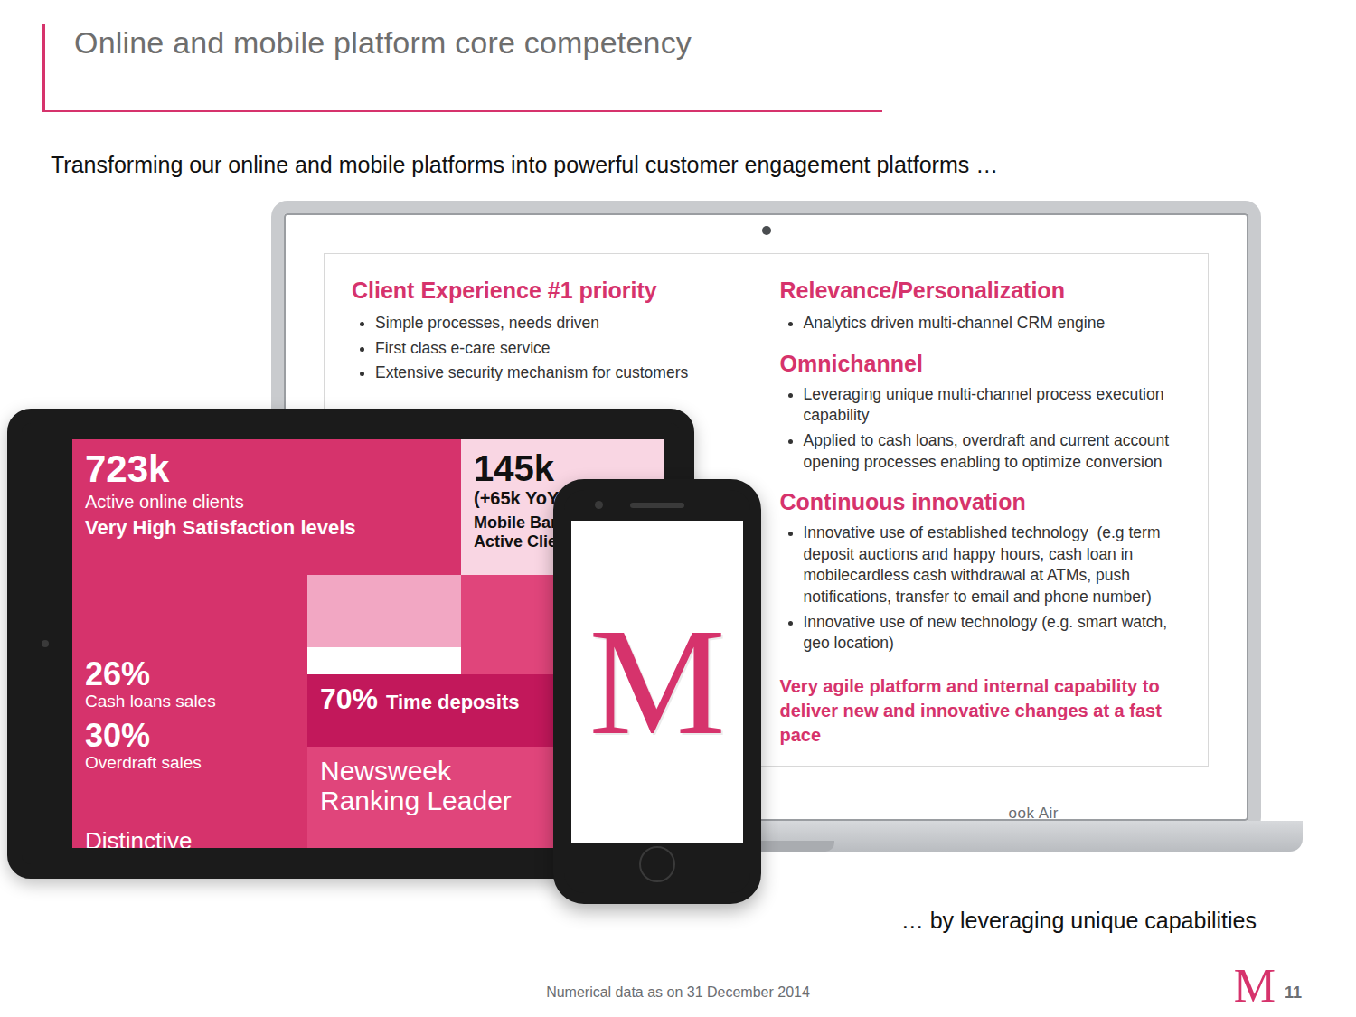Online and mobile platform core competency
Transforming our online and mobile platforms into powerful customer engagement platforms …
Client Experience #1 priority
Simple processes, needs driven
First class e-care service
Extensive security mechanism for customers
Relevance/Personalization
Analytics driven multi-channel CRM engine
Omnichannel
Leveraging unique multi-channel process execution capability
Applied to cash loans, overdraft and current account opening processes enabling to optimize conversion
Continuous innovation
Innovative use of established technology (e.g term deposit auctions and happy hours, cash loan in mobilecardless cash withdrawal at ATMs, push notifications, transfer to email and phone number)
Innovative use of new technology (e.g. smart watch, geo location)
Very agile platform and internal capability to deliver new and innovative changes at a fast pace
ook Air
723k Active online clients Very High Satisfaction levels
145k (+65k YoY) Mobile Banking
Active Clients
99% of transfers
26% Cash loans sales 30% Overdraft sales
70% Time deposits
Distinctive
Omnichannel
Newsweek Ranking Leader
M
… by leveraging unique capabilities
Numerical data as on 31 December 2014
M
11